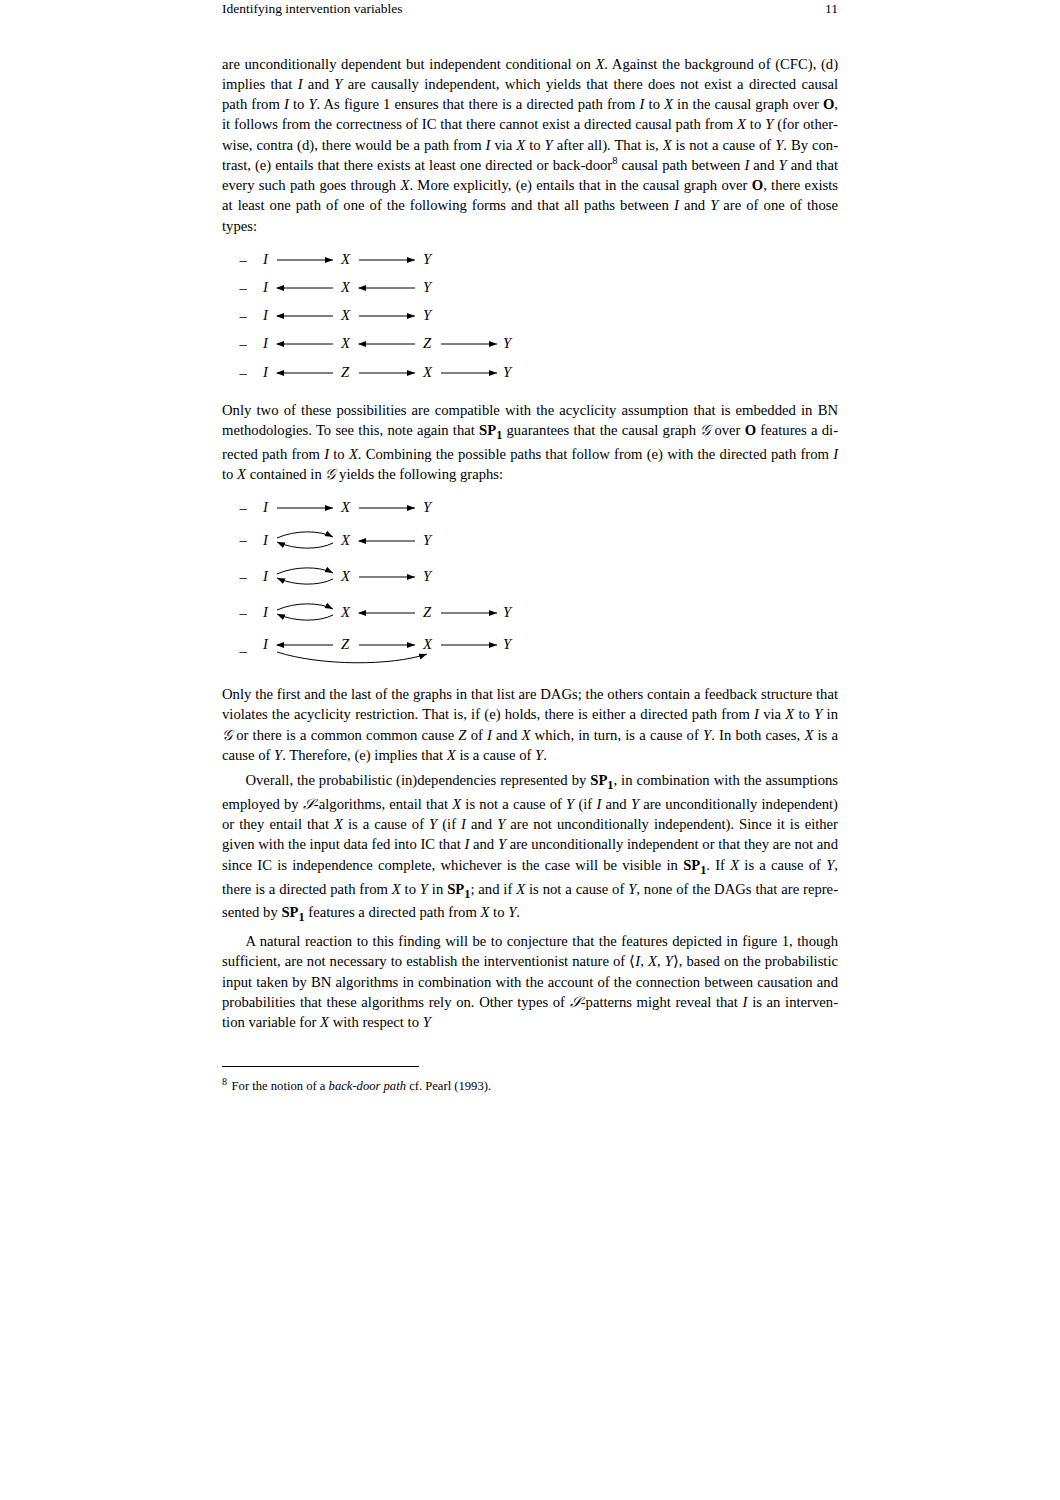Identifying intervention variables 11
are unconditionally dependent but independent conditional on X. Against the background of (CFC), (d) implies that I and Y are causally independent, which yields that there does not exist a directed causal path from I to Y. As figure 1 ensures that there is a directed path from I to X in the causal graph over O, it follows from the correctness of IC that there cannot exist a directed causal path from X to Y (for otherwise, contra (d), there would be a path from I via X to Y after all). That is, X is not a cause of Y. By contrast, (e) entails that there exists at least one directed or back-door8 causal path between I and Y and that every such path goes through X. More explicitly, (e) entails that in the causal graph over O, there exists at least one path of one of the following forms and that all paths between I and Y are of one of those types:
– I X Y
– I X Y
– I X Y
– I X Z Y
– I Z X Y
Only two of these possibilities are compatible with the acyclicity assumption that is embedded in BN methodologies. To see this, note again that SP1 guarantees that the causal graph 𝒢 over O features a directed path from I to X. Combining the possible paths that follow from (e) with the directed path from I to X contained in 𝒢 yields the following graphs:
– I X Y
– I X Y
– I X Y
– I X Z Y
– I Z X Y
Only the first and the last of the graphs in that list are DAGs; the others contain a feedback structure that violates the acyclicity restriction. That is, if (e) holds, there is either a directed path from I via X to Y in 𝒢 or there is a common common cause Z of I and X which, in turn, is a cause of Y. In both cases, X is a cause of Y. Therefore, (e) implies that X is a cause of Y.
Overall, the probabilistic (in)dependencies represented by SP1, in combination with the assumptions employed by 𝒮-algorithms, entail that X is not a cause of Y (if I and Y are unconditionally independent) or they entail that X is a cause of Y (if I and Y are not unconditionally independent). Since it is either given with the input data fed into IC that I and Y are unconditionally independent or that they are not and since IC is independence complete, whichever is the case will be visible in SP1. If X is a cause of Y, there is a directed path from X to Y in SP1; and if X is not a cause of Y, none of the DAGs that are represented by SP1 features a directed path from X to Y.
A natural reaction to this finding will be to conjecture that the features depicted in figure 1, though sufficient, are not necessary to establish the interventionist nature of ⟨I, X, Y⟩, based on the probabilistic input taken by BN algorithms in combination with the account of the connection between causation and probabilities that these algorithms rely on. Other types of 𝒮-patterns might reveal that I is an intervention variable for X with respect to Y
8 For the notion of a back-door path cf. Pearl (1993).